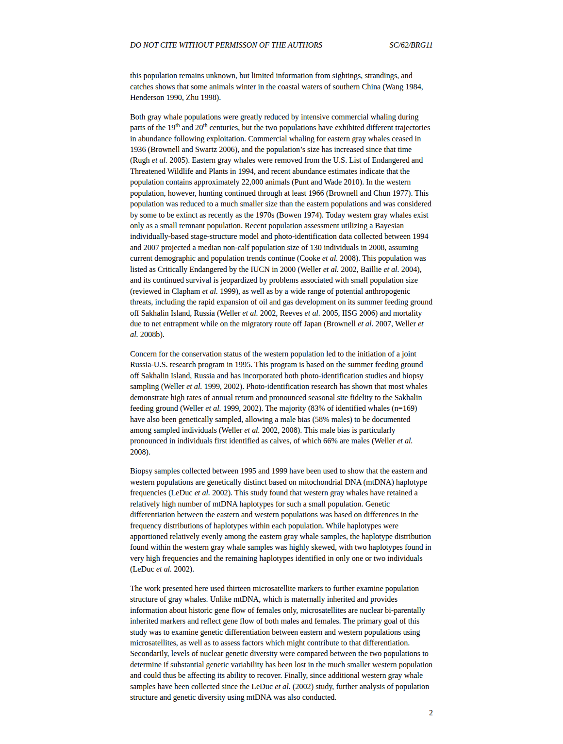DO NOT CITE WITHOUT PERMISSON OF THE AUTHORS SC/62/BRG11
this population remains unknown, but limited information from sightings, strandings, and catches shows that some animals winter in the coastal waters of southern China (Wang 1984, Henderson 1990, Zhu 1998).
Both gray whale populations were greatly reduced by intensive commercial whaling during parts of the 19th and 20th centuries, but the two populations have exhibited different trajectories in abundance following exploitation. Commercial whaling for eastern gray whales ceased in 1936 (Brownell and Swartz 2006), and the population’s size has increased since that time (Rugh et al. 2005). Eastern gray whales were removed from the U.S. List of Endangered and Threatened Wildlife and Plants in 1994, and recent abundance estimates indicate that the population contains approximately 22,000 animals (Punt and Wade 2010). In the western population, however, hunting continued through at least 1966 (Brownell and Chun 1977). This population was reduced to a much smaller size than the eastern populations and was considered by some to be extinct as recently as the 1970s (Bowen 1974). Today western gray whales exist only as a small remnant population. Recent population assessment utilizing a Bayesian individually-based stage-structure model and photo-identification data collected between 1994 and 2007 projected a median non-calf population size of 130 individuals in 2008, assuming current demographic and population trends continue (Cooke et al. 2008). This population was listed as Critically Endangered by the IUCN in 2000 (Weller et al. 2002, Baillie et al. 2004), and its continued survival is jeopardized by problems associated with small population size (reviewed in Clapham et al. 1999), as well as by a wide range of potential anthropogenic threats, including the rapid expansion of oil and gas development on its summer feeding ground off Sakhalin Island, Russia (Weller et al. 2002, Reeves et al. 2005, IISG 2006) and mortality due to net entrapment while on the migratory route off Japan (Brownell et al. 2007, Weller et al. 2008b).
Concern for the conservation status of the western population led to the initiation of a joint Russia-U.S. research program in 1995. This program is based on the summer feeding ground off Sakhalin Island, Russia and has incorporated both photo-identification studies and biopsy sampling (Weller et al. 1999, 2002). Photo-identification research has shown that most whales demonstrate high rates of annual return and pronounced seasonal site fidelity to the Sakhalin feeding ground (Weller et al. 1999, 2002). The majority (83% of identified whales (n=169) have also been genetically sampled, allowing a male bias (58% males) to be documented among sampled individuals (Weller et al. 2002, 2008). This male bias is particularly pronounced in individuals first identified as calves, of which 66% are males (Weller et al. 2008).
Biopsy samples collected between 1995 and 1999 have been used to show that the eastern and western populations are genetically distinct based on mitochondrial DNA (mtDNA) haplotype frequencies (LeDuc et al. 2002). This study found that western gray whales have retained a relatively high number of mtDNA haplotypes for such a small population. Genetic differentiation between the eastern and western populations was based on differences in the frequency distributions of haplotypes within each population. While haplotypes were apportioned relatively evenly among the eastern gray whale samples, the haplotype distribution found within the western gray whale samples was highly skewed, with two haplotypes found in very high frequencies and the remaining haplotypes identified in only one or two individuals (LeDuc et al. 2002).
The work presented here used thirteen microsatellite markers to further examine population structure of gray whales. Unlike mtDNA, which is maternally inherited and provides information about historic gene flow of females only, microsatellites are nuclear bi-parentally inherited markers and reflect gene flow of both males and females. The primary goal of this study was to examine genetic differentiation between eastern and western populations using microsatellites, as well as to assess factors which might contribute to that differentiation. Secondarily, levels of nuclear genetic diversity were compared between the two populations to determine if substantial genetic variability has been lost in the much smaller western population and could thus be affecting its ability to recover. Finally, since additional western gray whale samples have been collected since the LeDuc et al. (2002) study, further analysis of population structure and genetic diversity using mtDNA was also conducted.
2